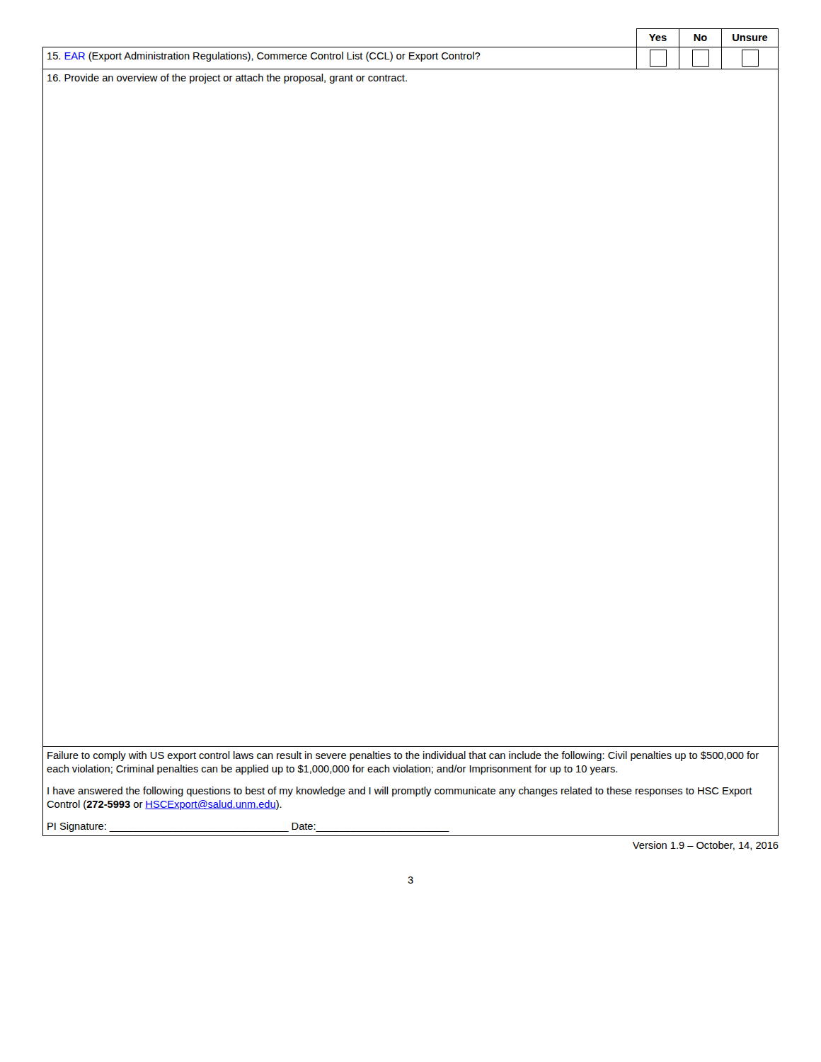| | Yes | No | Unsure |
| --- | --- | --- | --- |
| 15. EAR (Export Administration Regulations), Commerce Control List (CCL) or Export Control? | | | |
| 16. Provide an overview of the project or attach the proposal, grant or contract. |
| Failure to comply with US export control laws can result in severe penalties to the individual that can include the following: Civil penalties up to $500,000 for each violation; Criminal penalties can be applied up to $1,000,000 for each violation; and/or Imprisonment for up to 10 years. I have answered the following questions to best of my knowledge and I will promptly communicate any changes related to these responses to HSC Export Control ( 272-5993 or HSCExport@salud.unm.edu ). PI Signature: _______________________________ Date:_______________________ |
Version 1.9 – October, 14, 2016
3